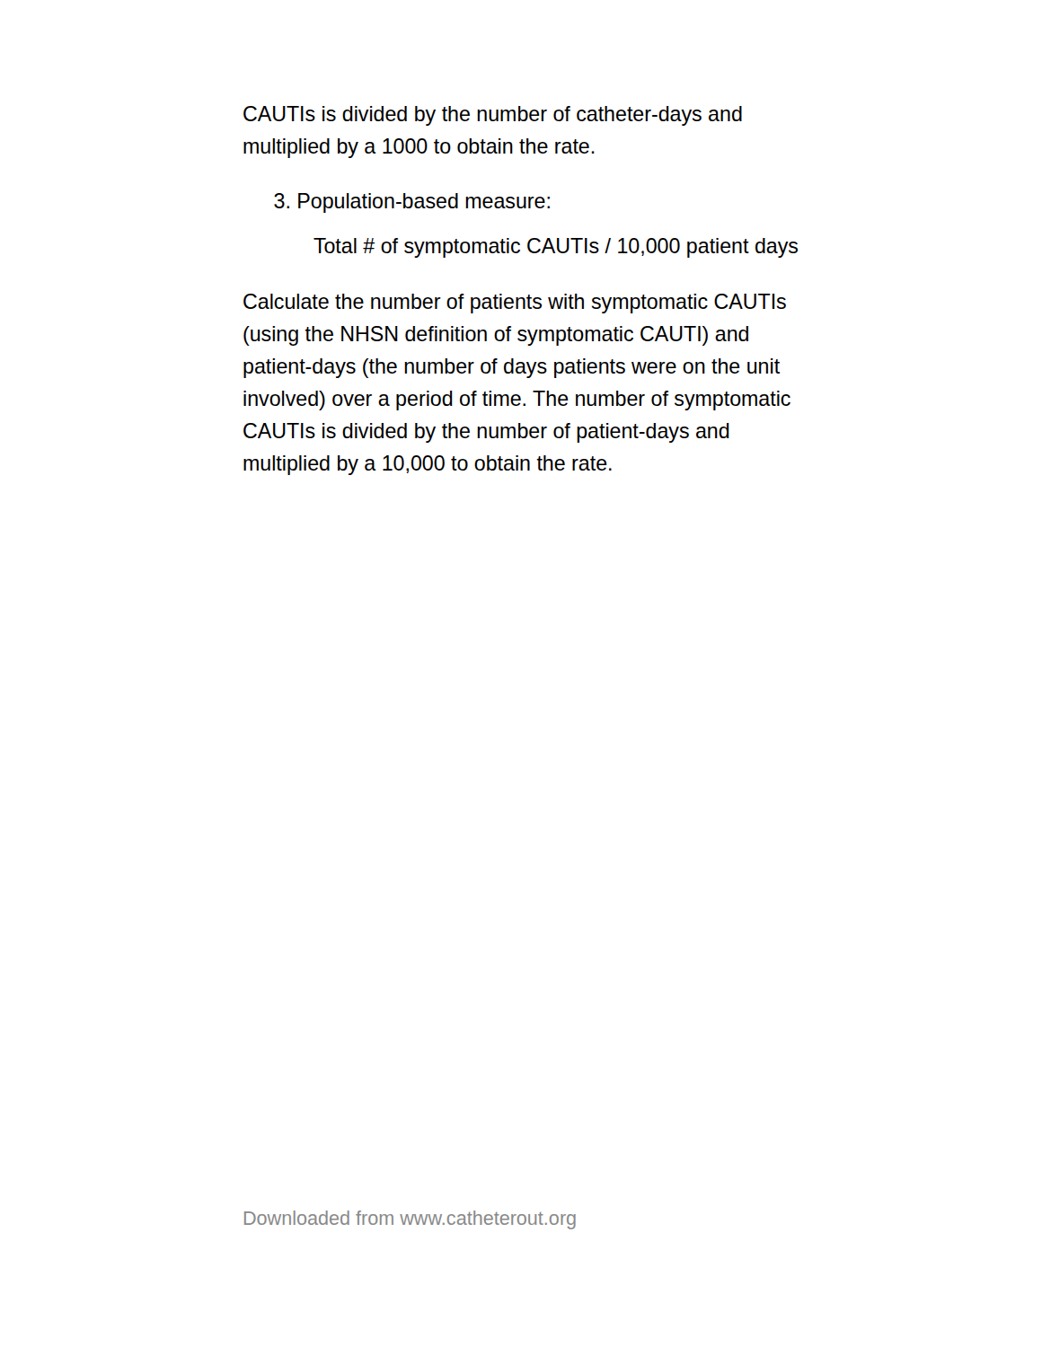CAUTIs is divided by the number of catheter-days and multiplied by a 1000 to obtain the rate.
Population-based measure:
Total # of symptomatic CAUTIs / 10,000 patient days
Calculate the number of patients with symptomatic CAUTIs (using the NHSN definition of symptomatic CAUTI) and patient-days (the number of days patients were on the unit involved) over a period of time. The number of symptomatic CAUTIs is divided by the number of patient-days and multiplied by a 10,000 to obtain the rate.
Downloaded from www.catheterout.org